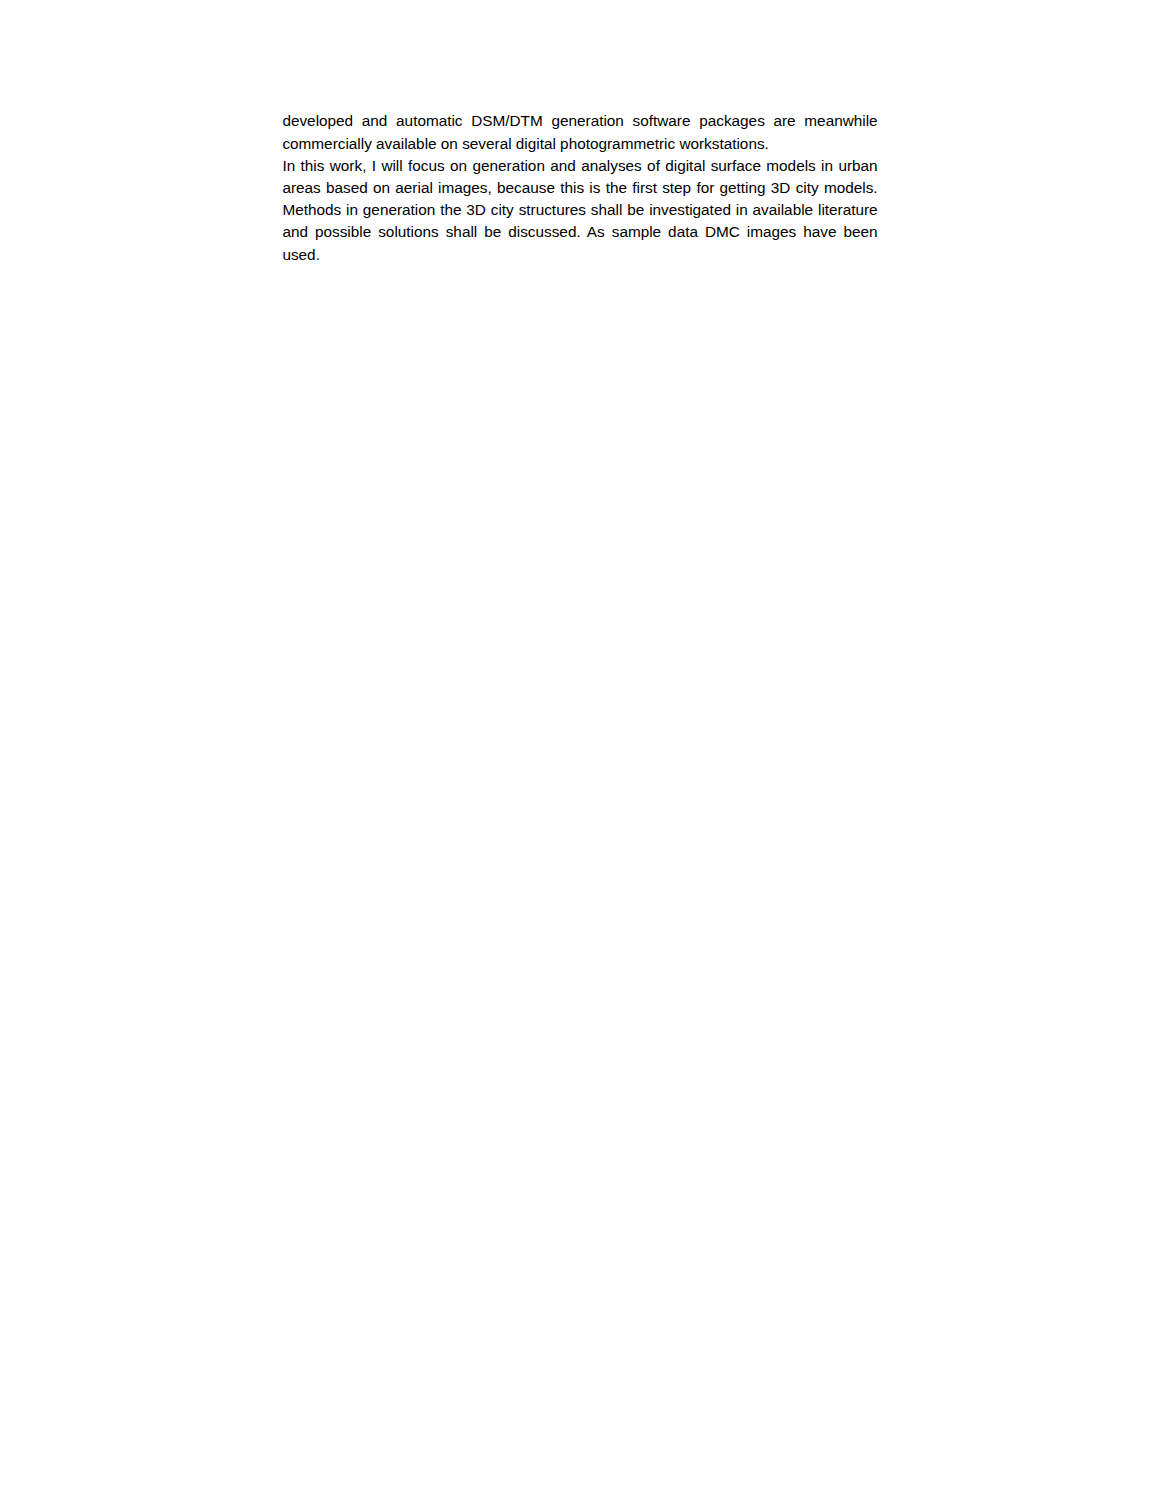developed and automatic DSM/DTM generation software packages are meanwhile commercially available on several digital photogrammetric workstations.
In this work, I will focus on generation and analyses of digital surface models in urban areas based on aerial images, because this is the first step for getting 3D city models. Methods in generation the 3D city structures shall be investigated in available literature and possible solutions shall be discussed. As sample data DMC images have been used.